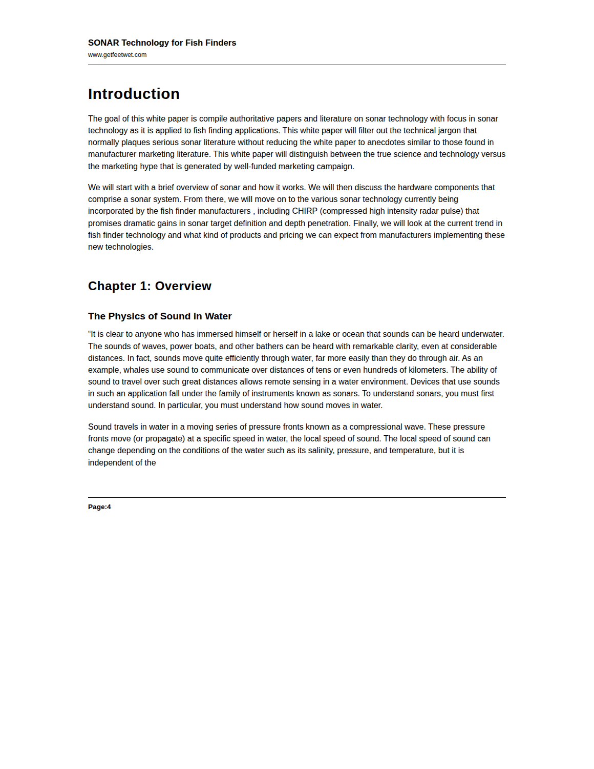SONAR Technology for Fish Finders
www.getfeetwet.com
Introduction
The goal of this white paper is compile authoritative papers and literature on sonar technology with focus in sonar technology as it is applied to fish finding applications. This white paper will filter out the technical jargon that normally plaques serious sonar literature without reducing the white paper to anecdotes similar to those found in manufacturer marketing literature. This white paper will distinguish between the true science and technology versus the marketing hype that is generated by well-funded marketing campaign.
We will start with a brief overview of sonar and how it works. We will then discuss the hardware components that comprise a sonar system. From there, we will move on to the various sonar technology currently being incorporated by the fish finder manufacturers , including CHIRP (compressed high intensity radar pulse) that promises dramatic gains in sonar target definition and depth penetration. Finally, we will look at the current trend in fish finder technology and what kind of products and pricing we can expect from manufacturers implementing these new technologies.
Chapter 1: Overview
The Physics of Sound in Water
“It is clear to anyone who has immersed himself or herself in a lake or ocean that sounds can be heard underwater. The sounds of waves, power boats, and other bathers can be heard with remarkable clarity, even at considerable distances. In fact, sounds move quite efficiently through water, far more easily than they do through air. As an example, whales use sound to communicate over distances of tens or even hundreds of kilometers. The ability of sound to travel over such great distances allows remote sensing in a water environment. Devices that use sounds in such an application fall under the family of instruments known as sonars. To understand sonars, you must first understand sound. In particular, you must understand how sound moves in water.
Sound travels in water in a moving series of pressure fronts known as a compressional wave. These pressure fronts move (or propagate) at a specific speed in water, the local speed of sound. The local speed of sound can change depending on the conditions of the water such as its salinity, pressure, and temperature, but it is independent of the
Page:4